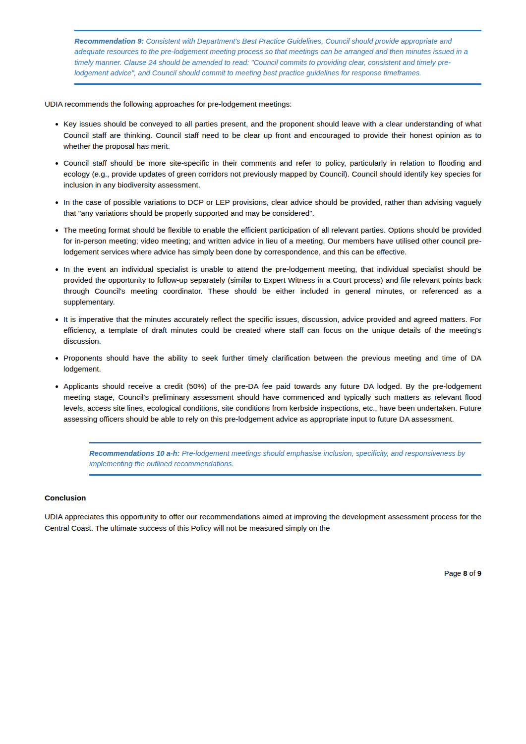Recommendation 9: Consistent with Department's Best Practice Guidelines, Council should provide appropriate and adequate resources to the pre-lodgement meeting process so that meetings can be arranged and then minutes issued in a timely manner. Clause 24 should be amended to read: "Council commits to providing clear, consistent and timely pre-lodgement advice", and Council should commit to meeting best practice guidelines for response timeframes.
UDIA recommends the following approaches for pre-lodgement meetings:
Key issues should be conveyed to all parties present, and the proponent should leave with a clear understanding of what Council staff are thinking. Council staff need to be clear up front and encouraged to provide their honest opinion as to whether the proposal has merit.
Council staff should be more site-specific in their comments and refer to policy, particularly in relation to flooding and ecology (e.g., provide updates of green corridors not previously mapped by Council). Council should identify key species for inclusion in any biodiversity assessment.
In the case of possible variations to DCP or LEP provisions, clear advice should be provided, rather than advising vaguely that "any variations should be properly supported and may be considered".
The meeting format should be flexible to enable the efficient participation of all relevant parties. Options should be provided for in-person meeting; video meeting; and written advice in lieu of a meeting. Our members have utilised other council pre-lodgement services where advice has simply been done by correspondence, and this can be effective.
In the event an individual specialist is unable to attend the pre-lodgement meeting, that individual specialist should be provided the opportunity to follow-up separately (similar to Expert Witness in a Court process) and file relevant points back through Council's meeting coordinator. These should be either included in general minutes, or referenced as a supplementary.
It is imperative that the minutes accurately reflect the specific issues, discussion, advice provided and agreed matters. For efficiency, a template of draft minutes could be created where staff can focus on the unique details of the meeting's discussion.
Proponents should have the ability to seek further timely clarification between the previous meeting and time of DA lodgement.
Applicants should receive a credit (50%) of the pre-DA fee paid towards any future DA lodged. By the pre-lodgement meeting stage, Council's preliminary assessment should have commenced and typically such matters as relevant flood levels, access site lines, ecological conditions, site conditions from kerbside inspections, etc., have been undertaken. Future assessing officers should be able to rely on this pre-lodgement advice as appropriate input to future DA assessment.
Recommendations 10 a-h: Pre-lodgement meetings should emphasise inclusion, specificity, and responsiveness by implementing the outlined recommendations.
Conclusion
UDIA appreciates this opportunity to offer our recommendations aimed at improving the development assessment process for the Central Coast. The ultimate success of this Policy will not be measured simply on the
Page 8 of 9